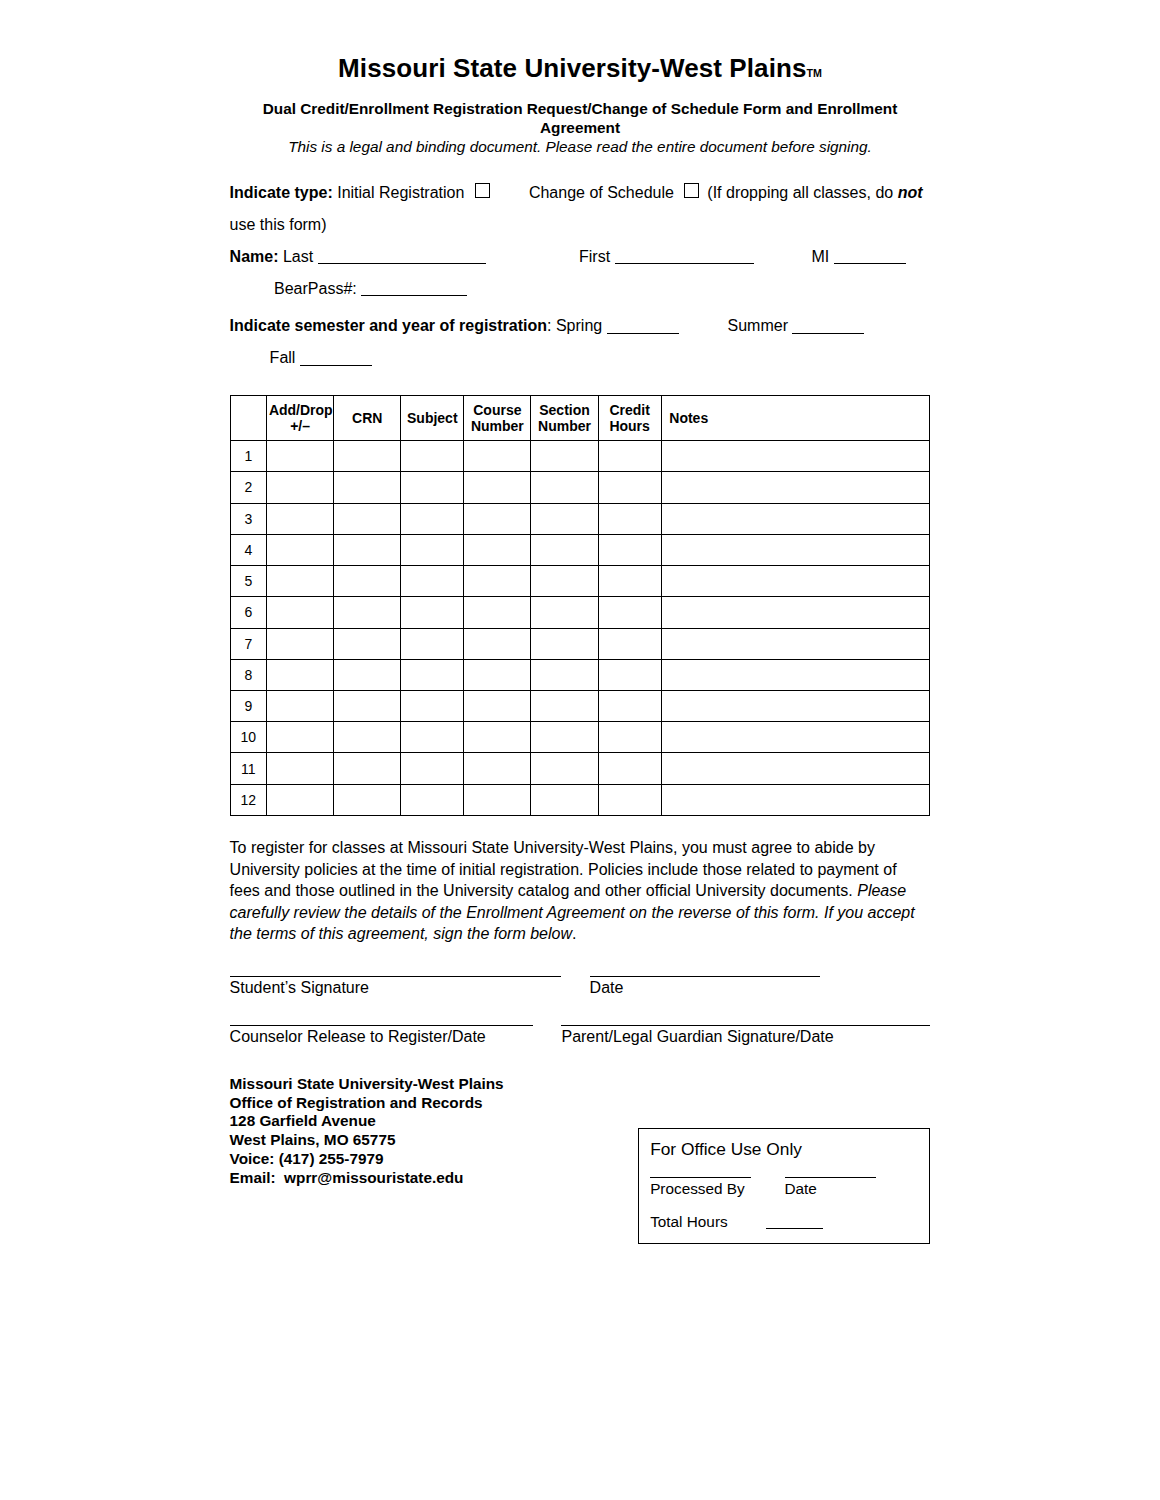Missouri State University-West PlainsTM
Dual Credit/Enrollment Registration Request/Change of Schedule Form and Enrollment Agreement
This is a legal and binding document. Please read the entire document before signing.
Indicate type: Initial Registration Change of Schedule (If dropping all classes, do not use this form)
Name: Last First MI BearPass#:
Indicate semester and year of registration: Spring Summer Fall
| | Add/Drop +/– | CRN | Subject | Course Number | Section Number | Credit Hours | Notes |
| --- | --- | --- | --- | --- | --- | --- | --- |
| 1 | | | | | | | |
| 2 | | | | | | | |
| 3 | | | | | | | |
| 4 | | | | | | | |
| 5 | | | | | | | |
| 6 | | | | | | | |
| 7 | | | | | | | |
| 8 | | | | | | | |
| 9 | | | | | | | |
| 10 | | | | | | | |
| 11 | | | | | | | |
| 12 | | | | | | | |
To register for classes at Missouri State University-West Plains, you must agree to abide by University policies at the time of initial registration. Policies include those related to payment of fees and those outlined in the University catalog and other official University documents. Please carefully review the details of the Enrollment Agreement on the reverse of this form. If you accept the terms of this agreement, sign the form below.
Student’s Signature
Date
Counselor Release to Register/Date
Parent/Legal Guardian Signature/Date
Missouri State University-West Plains
Office of Registration and Records
128 Garfield Avenue
West Plains, MO 65775
Voice: (417) 255-7979
Email: wprr@missouristate.edu
For Office Use Only
Processed By
Date
Total Hours